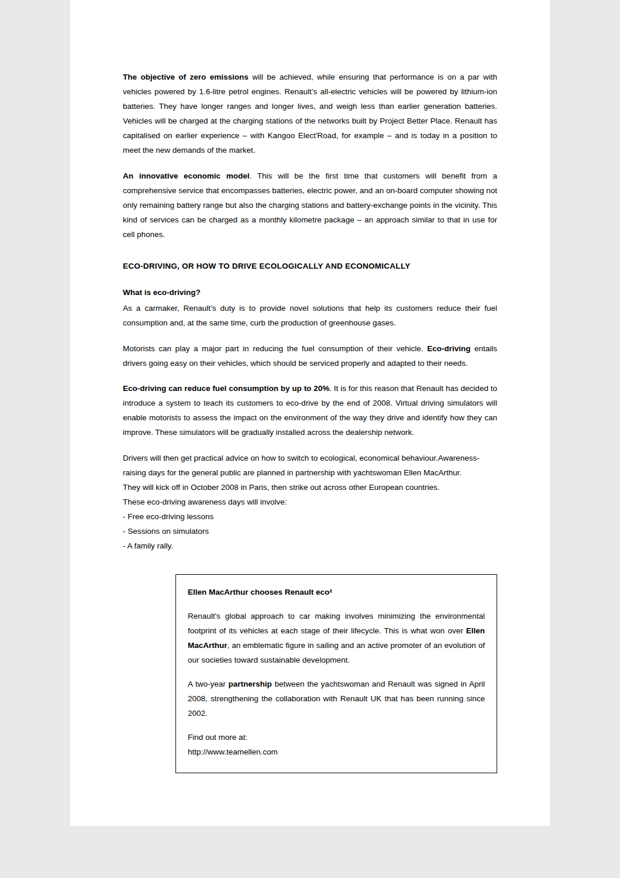The objective of zero emissions will be achieved, while ensuring that performance is on a par with vehicles powered by 1.6-litre petrol engines. Renault’s all-electric vehicles will be powered by lithium-ion batteries. They have longer ranges and longer lives, and weigh less than earlier generation batteries. Vehicles will be charged at the charging stations of the networks built by Project Better Place. Renault has capitalised on earlier experience – with Kangoo Elect'Road, for example – and is today in a position to meet the new demands of the market.
An innovative economic model. This will be the first time that customers will benefit from a comprehensive service that encompasses batteries, electric power, and an on-board computer showing not only remaining battery range but also the charging stations and battery-exchange points in the vicinity. This kind of services can be charged as a monthly kilometre package – an approach similar to that in use for cell phones.
Eco-driving, or how to drive ecologically and economically
What is eco-driving?
As a carmaker, Renault’s duty is to provide novel solutions that help its customers reduce their fuel consumption and, at the same time, curb the production of greenhouse gases.
Motorists can play a major part in reducing the fuel consumption of their vehicle. Eco-driving entails drivers going easy on their vehicles, which should be serviced properly and adapted to their needs.
Eco-driving can reduce fuel consumption by up to 20%. It is for this reason that Renault has decided to introduce a system to teach its customers to eco-drive by the end of 2008. Virtual driving simulators will enable motorists to assess the impact on the environment of the way they drive and identify how they can improve. These simulators will be gradually installed across the dealership network.
Drivers will then get practical advice on how to switch to ecological, economical behaviour.Awareness-
raising days for the general public are planned in partnership with yachtswoman Ellen MacArthur.
They will kick off in October 2008 in Paris, then strike out across other European countries.
These eco-driving awareness days will involve:
- Free eco-driving lessons
- Sessions on simulators
- A family rally.
Ellen MacArthur chooses Renault eco²
Renault's global approach to car making involves minimizing the environmental footprint of its vehicles at each stage of their lifecycle. This is what won over Ellen MacArthur, an emblematic figure in sailing and an active promoter of an evolution of our societies toward sustainable development.
A two-year partnership between the yachtswoman and Renault was signed in April 2008, strengthening the collaboration with Renault UK that has been running since 2002.
Find out more at:
http://www.teamellen.com